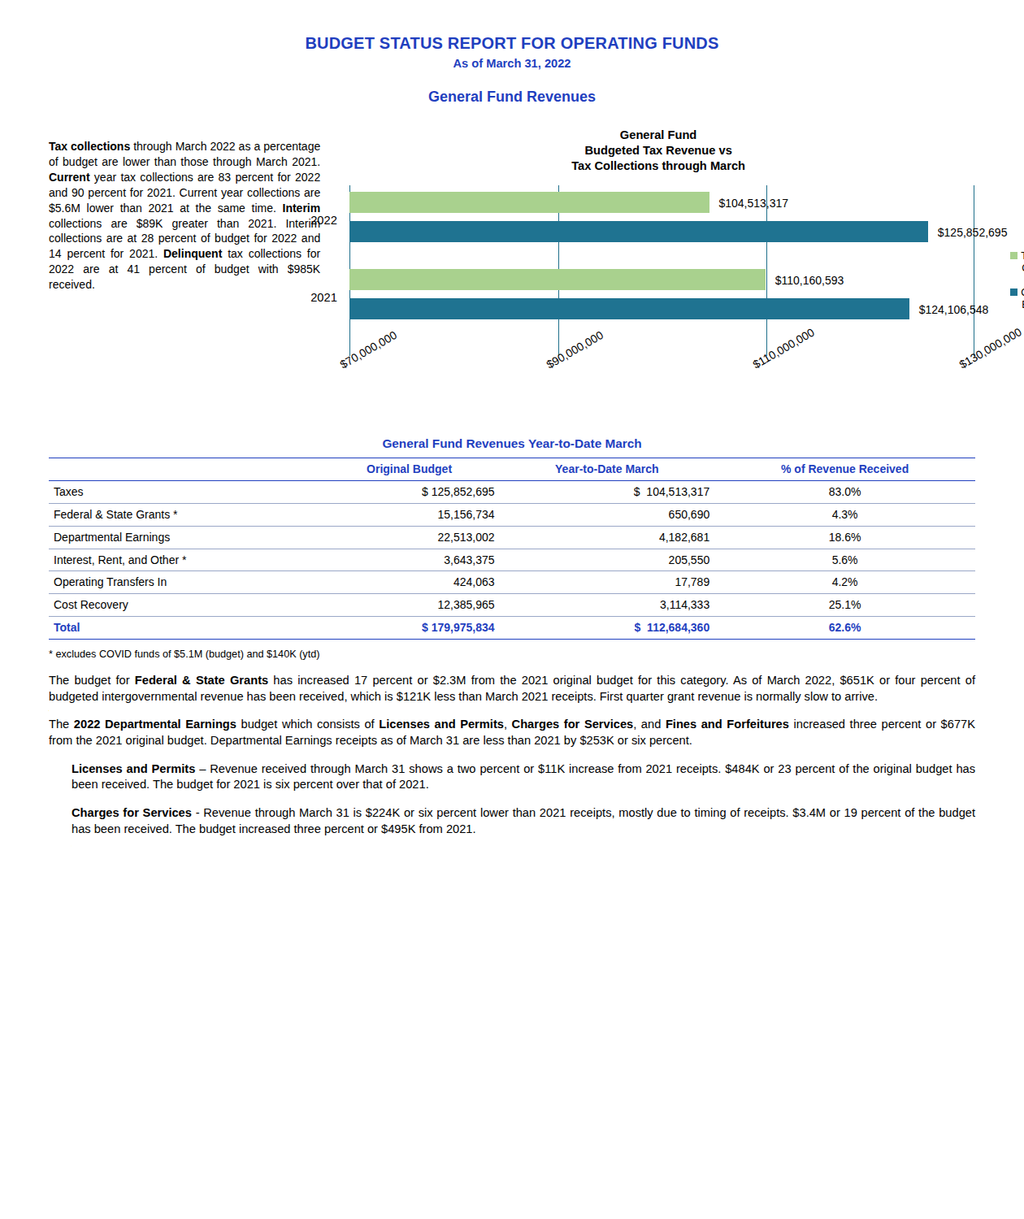BUDGET STATUS REPORT FOR OPERATING FUNDS
As of March 31, 2022
General Fund Revenues
Tax collections through March 2022 as a percentage of budget are lower than those through March 2021. Current year tax collections are 83 percent for 2022 and 90 percent for 2021. Current year collections are $5.6M lower than 2021 at the same time. Interim collections are $89K greater than 2021. Interim collections are at 28 percent of budget for 2022 and 14 percent for 2021. Delinquent tax collections for 2022 are at 41 percent of budget with $985K received.
General Fund
Budgeted Tax Revenue vs
Tax Collections through March
2022
$104,513,317
$125,852,695
2021
$110,160,593
$124,106,548
Taxes
Collected
Original
Budget
$70,000,000 $90,000,000 $110,000,000 $130,000,000
General Fund Revenues Year-to-Date March
| | Original Budget | Year-to-Date March | % of Revenue Received |
| --- | --- | --- | --- |
| Taxes | $ 125,852,695 | $ 104,513,317 | 83.0% |
| Federal & State Grants * | 15,156,734 | 650,690 | 4.3% |
| Departmental Earnings | 22,513,002 | 4,182,681 | 18.6% |
| Interest, Rent, and Other * | 3,643,375 | 205,550 | 5.6% |
| Operating Transfers In | 424,063 | 17,789 | 4.2% |
| Cost Recovery | 12,385,965 | 3,114,333 | 25.1% |
| Total | $ 179,975,834 | $ 112,684,360 | 62.6% |
* excludes COVID funds of $5.1M (budget) and $140K (ytd)
The budget for Federal & State Grants has increased 17 percent or $2.3M from the 2021 original budget for this category. As of March 2022, $651K or four percent of budgeted intergovernmental revenue has been received, which is $121K less than March 2021 receipts. First quarter grant revenue is normally slow to arrive.
The 2022 Departmental Earnings budget which consists of Licenses and Permits, Charges for Services, and Fines and Forfeitures increased three percent or $677K from the 2021 original budget. Departmental Earnings receipts as of March 31 are less than 2021 by $253K or six percent.
Licenses and Permits – Revenue received through March 31 shows a two percent or $11K increase from 2021 receipts. $484K or 23 percent of the original budget has been received. The budget for 2021 is six percent over that of 2021.
Charges for Services - Revenue through March 31 is $224K or six percent lower than 2021 receipts, mostly due to timing of receipts. $3.4M or 19 percent of the budget has been received. The budget increased three percent or $495K from 2021.